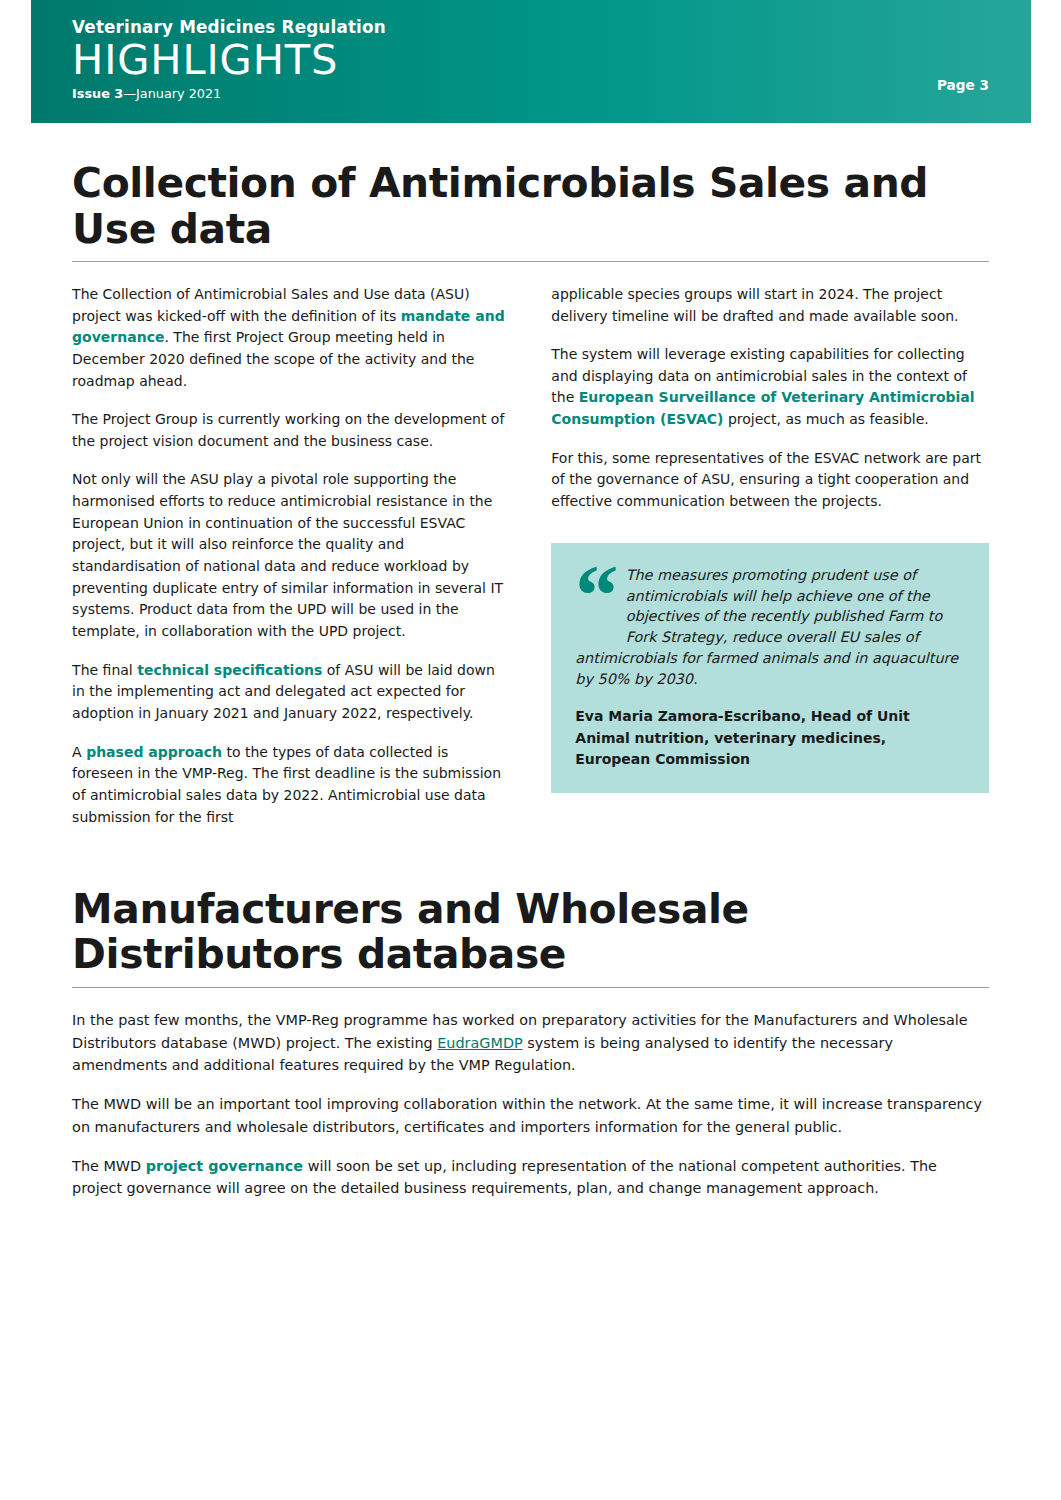Veterinary Medicines Regulation
HIGHLIGHTS
Issue 3—January 2021
Page 3
Collection of Antimicrobials Sales and Use data
The Collection of Antimicrobial Sales and Use data (ASU) project was kicked-off with the definition of its mandate and governance. The first Project Group meeting held in December 2020 defined the scope of the activity and the roadmap ahead.
The Project Group is currently working on the development of the project vision document and the business case.
Not only will the ASU play a pivotal role supporting the harmonised efforts to reduce antimicrobial resistance in the European Union in continuation of the successful ESVAC project, but it will also reinforce the quality and standardisation of national data and reduce workload by preventing duplicate entry of similar information in several IT systems. Product data from the UPD will be used in the template, in collaboration with the UPD project.
The final technical specifications of ASU will be laid down in the implementing act and delegated act expected for adoption in January 2021 and January 2022, respectively.
A phased approach to the types of data collected is foreseen in the VMP-Reg. The first deadline is the submission of antimicrobial sales data by 2022. Antimicrobial use data submission for the first
applicable species groups will start in 2024. The project delivery timeline will be drafted and made available soon.
The system will leverage existing capabilities for collecting and displaying data on antimicrobial sales in the context of the European Surveillance of Veterinary Antimicrobial Consumption (ESVAC) project, as much as feasible.
For this, some representatives of the ESVAC network are part of the governance of ASU, ensuring a tight cooperation and effective communication between the projects.
“
The measures promoting prudent use of antimicrobials will help achieve one of the objectives of the recently published Farm to Fork Strategy, reduce overall EU sales of antimicrobials for farmed animals and in aquaculture by 50% by 2030.
Eva Maria Zamora-Escribano, Head of Unit Animal nutrition, veterinary medicines, European Commission
Manufacturers and Wholesale Distributors database
In the past few months, the VMP-Reg programme has worked on preparatory activities for the Manufacturers and Wholesale Distributors database (MWD) project. The existing EudraGMDP system is being analysed to identify the necessary amendments and additional features required by the VMP Regulation.
The MWD will be an important tool improving collaboration within the network. At the same time, it will increase transparency on manufacturers and wholesale distributors, certificates and importers information for the general public.
The MWD project governance will soon be set up, including representation of the national competent authorities. The project governance will agree on the detailed business requirements, plan, and change management approach.